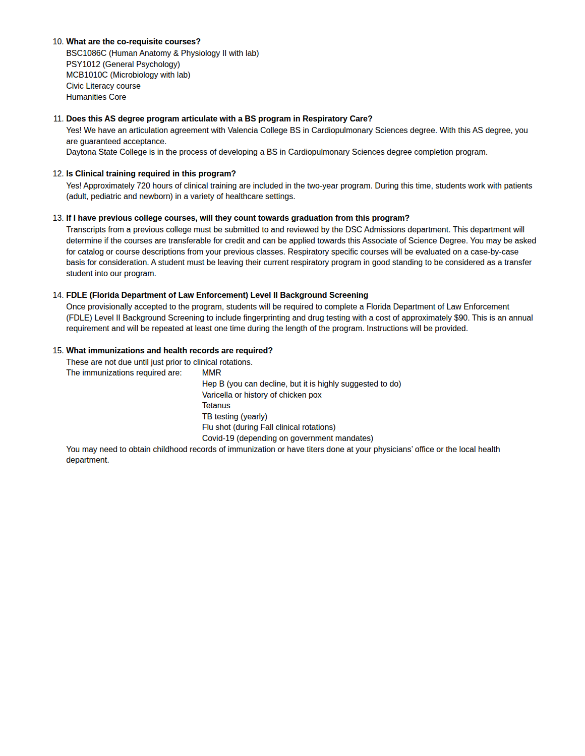What are the co-requisite courses?
BSC1086C (Human Anatomy & Physiology II with lab)
PSY1012 (General Psychology)
MCB1010C (Microbiology with lab)
Civic Literacy course
Humanities Core
Does this AS degree program articulate with a BS program in Respiratory Care?
Yes! We have an articulation agreement with Valencia College BS in Cardiopulmonary Sciences degree. With this AS degree, you are guaranteed acceptance.
Daytona State College is in the process of developing a BS in Cardiopulmonary Sciences degree completion program.
Is Clinical training required in this program?
Yes! Approximately 720 hours of clinical training are included in the two-year program. During this time, students work with patients (adult, pediatric and newborn) in a variety of healthcare settings.
If I have previous college courses, will they count towards graduation from this program?
Transcripts from a previous college must be submitted to and reviewed by the DSC Admissions department. This department will determine if the courses are transferable for credit and can be applied towards this Associate of Science Degree. You may be asked for catalog or course descriptions from your previous classes. Respiratory specific courses will be evaluated on a case-by-case basis for consideration. A student must be leaving their current respiratory program in good standing to be considered as a transfer student into our program.
FDLE (Florida Department of Law Enforcement) Level II Background Screening
Once provisionally accepted to the program, students will be required to complete a Florida Department of Law Enforcement (FDLE) Level II Background Screening to include fingerprinting and drug testing with a cost of approximately $90. This is an annual requirement and will be repeated at least one time during the length of the program. Instructions will be provided.
What immunizations and health records are required?
These are not due until just prior to clinical rotations.
| The immunizations required are: | MMR Hep B (you can decline, but it is highly suggested to do) Varicella or history of chicken pox Tetanus TB testing (yearly) Flu shot (during Fall clinical rotations) Covid-19 (depending on government mandates) |
You may need to obtain childhood records of immunization or have titers done at your physicians’ office or the local health department.